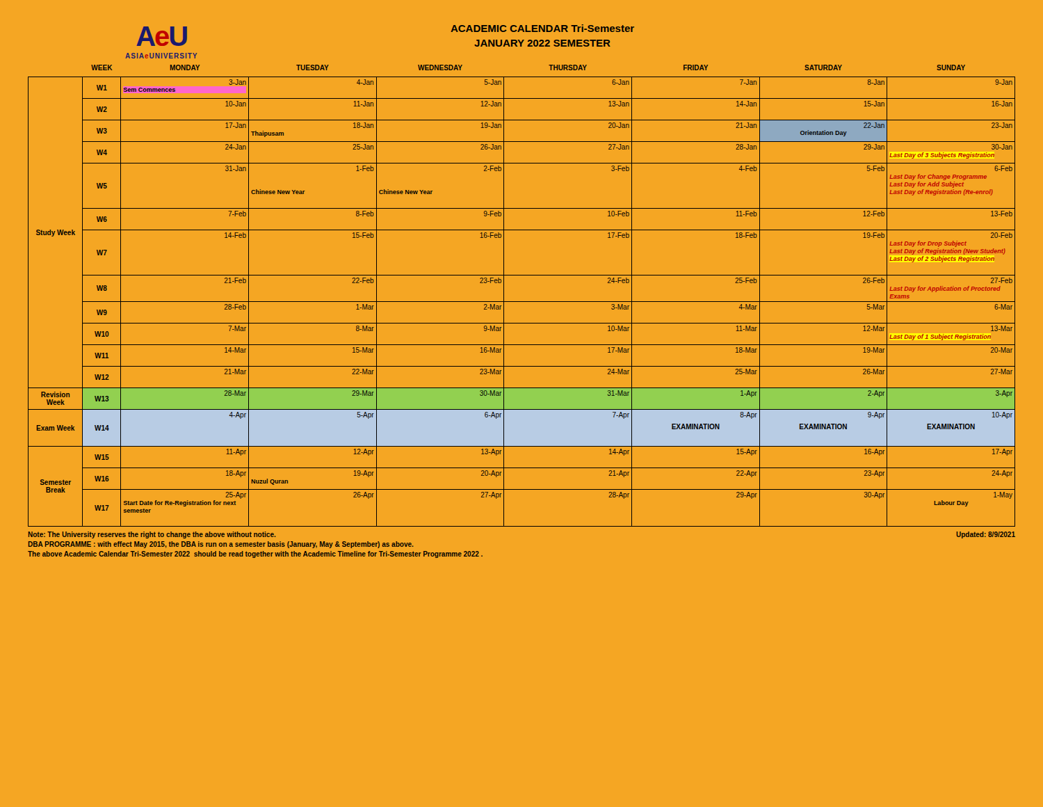Ae U
ASIAe UNIVERSITY
ACADEMIC CALENDAR Tri-Semester
JANUARY 2022 SEMESTER
| | WEEK | MONDAY | TUESDAY | WEDNESDAY | THURSDAY | FRIDAY | SATURDAY | SUNDAY |
| --- | --- | --- | --- | --- | --- | --- | --- | --- |
| Study Week | W1 | 3-Jan Sem Commences | 4-Jan | 5-Jan | 6-Jan | 7-Jan | 8-Jan | 9-Jan |
| W2 | 10-Jan | 11-Jan | 12-Jan | 13-Jan | 14-Jan | 15-Jan | 16-Jan |
| W3 | 17-Jan | 18-Jan Thaipusam | 19-Jan | 20-Jan | 21-Jan | 22-Jan Orientation Day | 23-Jan |
| W4 | 24-Jan | 25-Jan | 26-Jan | 27-Jan | 28-Jan | 29-Jan | 30-Jan Last Day of 3 Subjects Registration |
| W5 | 31-Jan | 1-Feb Chinese New Year | 2-Feb Chinese New Year | 3-Feb | 4-Feb | 5-Feb | 6-Feb Last Day for Change Programme Last Day for Add Subject Last Day of Registration (Re-enrol) |
| W6 | 7-Feb | 8-Feb | 9-Feb | 10-Feb | 11-Feb | 12-Feb | 13-Feb |
| W7 | 14-Feb | 15-Feb | 16-Feb | 17-Feb | 18-Feb | 19-Feb | 20-Feb Last Day for Drop Subject Last Day of Registration (New Student) Last Day of 2 Subjects Registration |
| W8 | 21-Feb | 22-Feb | 23-Feb | 24-Feb | 25-Feb | 26-Feb | 27-Feb Last Day for Application of Proctored Exams |
| W9 | 28-Feb | 1-Mar | 2-Mar | 3-Mar | 4-Mar | 5-Mar | 6-Mar |
| W10 | 7-Mar | 8-Mar | 9-Mar | 10-Mar | 11-Mar | 12-Mar | 13-Mar Last Day of 1 Subject Registration |
| W11 | 14-Mar | 15-Mar | 16-Mar | 17-Mar | 18-Mar | 19-Mar | 20-Mar |
| W12 | 21-Mar | 22-Mar | 23-Mar | 24-Mar | 25-Mar | 26-Mar | 27-Mar |
| Revision Week | W13 | 28-Mar | 29-Mar | 30-Mar | 31-Mar | 1-Apr | 2-Apr | 3-Apr |
| Exam Week | W14 | 4-Apr | 5-Apr | 6-Apr | 7-Apr | 8-Apr EXAMINATION | 9-Apr EXAMINATION | 10-Apr EXAMINATION |
| Semester Break | W15 | 11-Apr | 12-Apr | 13-Apr | 14-Apr | 15-Apr | 16-Apr | 17-Apr |
| W16 | 18-Apr | 19-Apr Nuzul Quran | 20-Apr | 21-Apr | 22-Apr | 23-Apr | 24-Apr |
| W17 | 25-Apr Start Date for Re-Registration for next semester | 26-Apr | 27-Apr | 28-Apr | 29-Apr | 30-Apr | 1-May Labour Day |
Updated: 8/9/2021 Note: The University reserves the right to change the above without notice.
DBA PROGRAMME : with effect May 2015, the DBA is run on a semester basis (January, May & September) as above.
The above Academic Calendar Tri-Semester 2022 should be read together with the Academic Timeline for Tri-Semester Programme 2022 .